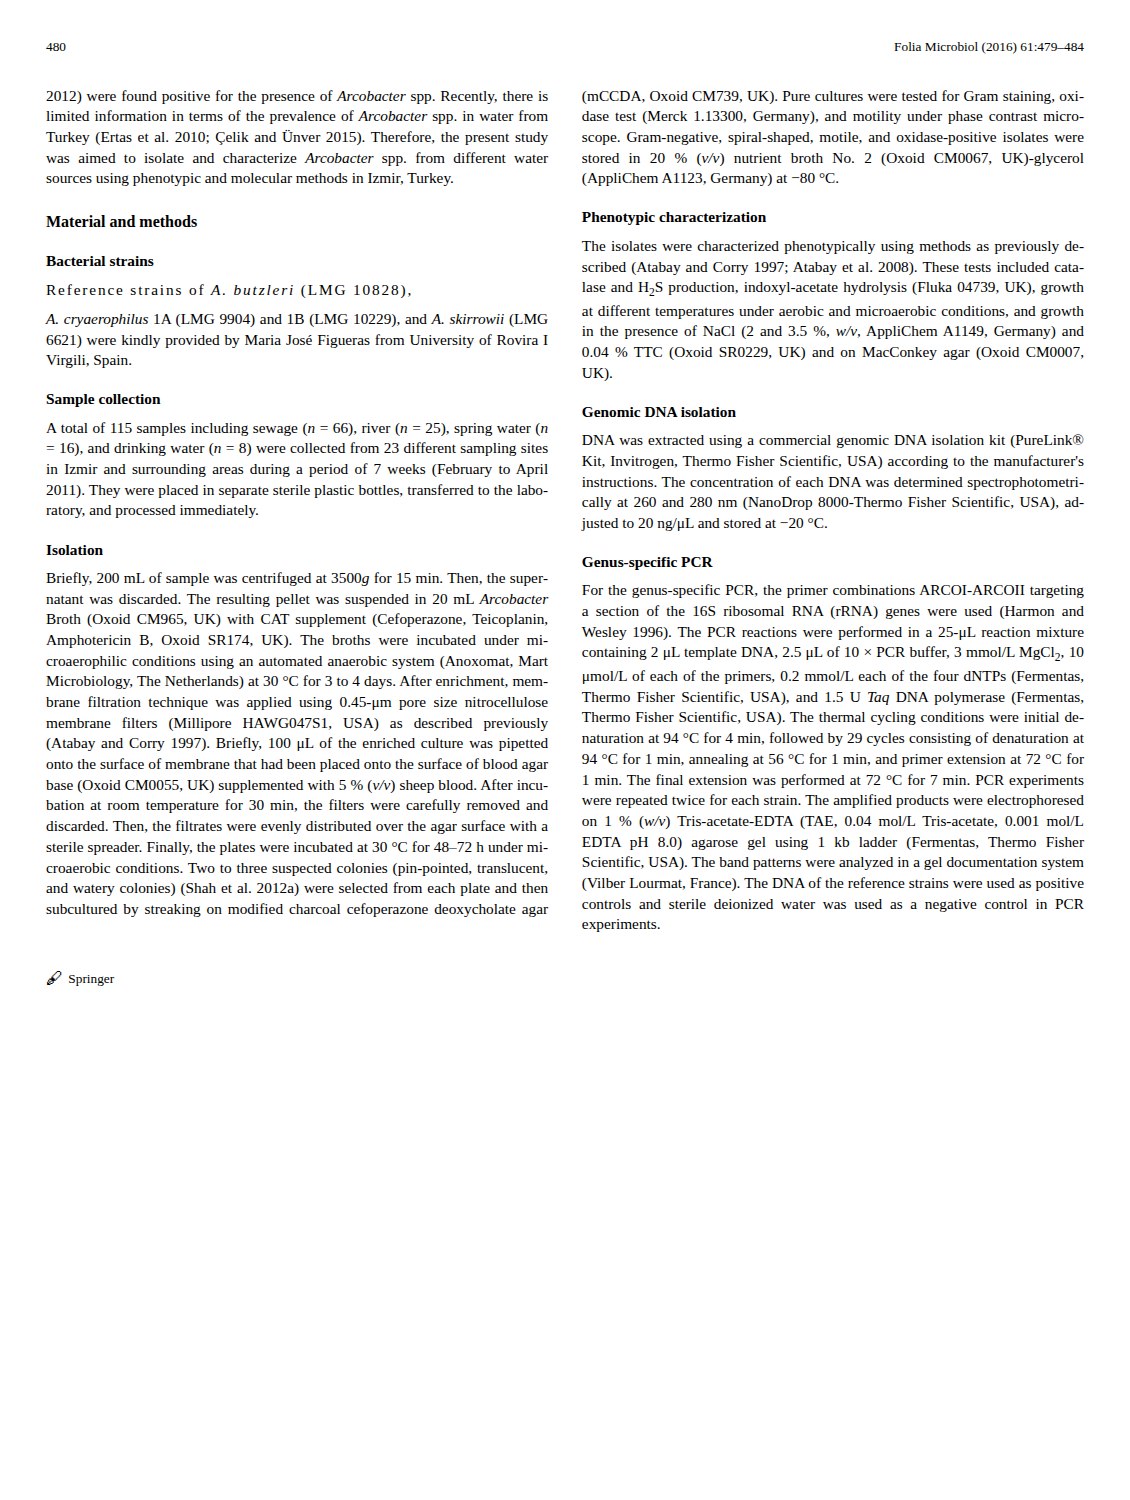480 Folia Microbiol (2016) 61:479–484
2012) were found positive for the presence of Arcobacter spp. Recently, there is limited information in terms of the prevalence of Arcobacter spp. in water from Turkey (Ertas et al. 2010; Çelik and Ünver 2015). Therefore, the present study was aimed to isolate and characterize Arcobacter spp. from different water sources using phenotypic and molecular methods in Izmir, Turkey.
Material and methods
Bacterial strains
Reference strains of A. butzleri (LMG 10828),
A. cryaerophilus 1A (LMG 9904) and 1B (LMG 10229), and A. skirrowii (LMG 6621) were kindly provided by Maria José Figueras from University of Rovira I Virgili, Spain.
Sample collection
A total of 115 samples including sewage (n = 66), river (n = 25), spring water (n = 16), and drinking water (n = 8) were collected from 23 different sampling sites in Izmir and surrounding areas during a period of 7 weeks (February to April 2011). They were placed in separate sterile plastic bottles, transferred to the laboratory, and processed immediately.
Isolation
Briefly, 200 mL of sample was centrifuged at 3500g for 15 min. Then, the supernatant was discarded. The resulting pellet was suspended in 20 mL Arcobacter Broth (Oxoid CM965, UK) with CAT supplement (Cefoperazone, Teicoplanin, Amphotericin B, Oxoid SR174, UK). The broths were incubated under microaerophilic conditions using an automated anaerobic system (Anoxomat, Mart Microbiology, The Netherlands) at 30 °C for 3 to 4 days. After enrichment, membrane filtration technique was applied using 0.45-μm pore size nitrocellulose membrane filters (Millipore HAWG047S1, USA) as described previously (Atabay and Corry 1997). Briefly, 100 μL of the enriched culture was pipetted onto the surface of membrane that had been placed onto the surface of blood agar base (Oxoid CM0055, UK) supplemented with 5 % (v/v) sheep blood. After incubation at room temperature for 30 min, the filters were carefully removed and discarded. Then, the filtrates were evenly distributed over the agar surface with a sterile spreader. Finally, the plates were incubated at 30 °C for 48–72 h under microaerobic conditions. Two to three suspected colonies (pin-pointed, translucent, and watery colonies) (Shah et al. 2012a) were selected from each plate and then subcultured by streaking on modified charcoal cefoperazone deoxycholate agar (mCCDA, Oxoid CM739, UK). Pure cultures were tested for Gram staining, oxidase test (Merck 1.13300, Germany), and motility under phase contrast microscope. Gram-negative, spiral-shaped, motile, and oxidase-positive isolates were stored in 20 % (v/v) nutrient broth No. 2 (Oxoid CM0067, UK)-glycerol (AppliChem A1123, Germany) at −80 °C.
Phenotypic characterization
The isolates were characterized phenotypically using methods as previously described (Atabay and Corry 1997; Atabay et al. 2008). These tests included catalase and H2S production, indoxyl-acetate hydrolysis (Fluka 04739, UK), growth at different temperatures under aerobic and microaerobic conditions, and growth in the presence of NaCl (2 and 3.5 %, w/v, AppliChem A1149, Germany) and 0.04 % TTC (Oxoid SR0229, UK) and on MacConkey agar (Oxoid CM0007, UK).
Genomic DNA isolation
DNA was extracted using a commercial genomic DNA isolation kit (PureLink® Kit, Invitrogen, Thermo Fisher Scientific, USA) according to the manufacturer's instructions. The concentration of each DNA was determined spectrophotometrically at 260 and 280 nm (NanoDrop 8000-Thermo Fisher Scientific, USA), adjusted to 20 ng/μL and stored at −20 °C.
Genus-specific PCR
For the genus-specific PCR, the primer combinations ARCOI-ARCOII targeting a section of the 16S ribosomal RNA (rRNA) genes were used (Harmon and Wesley 1996). The PCR reactions were performed in a 25-μL reaction mixture containing 2 μL template DNA, 2.5 μL of 10 × PCR buffer, 3 mmol/L MgCl2, 10 μmol/L of each of the primers, 0.2 mmol/L each of the four dNTPs (Fermentas, Thermo Fisher Scientific, USA), and 1.5 U Taq DNA polymerase (Fermentas, Thermo Fisher Scientific, USA). The thermal cycling conditions were initial denaturation at 94 °C for 4 min, followed by 29 cycles consisting of denaturation at 94 °C for 1 min, annealing at 56 °C for 1 min, and primer extension at 72 °C for 1 min. The final extension was performed at 72 °C for 7 min. PCR experiments were repeated twice for each strain. The amplified products were electrophoresed on 1 % (w/v) Tris-acetate-EDTA (TAE, 0.04 mol/L Tris-acetate, 0.001 mol/L EDTA pH 8.0) agarose gel using 1 kb ladder (Fermentas, Thermo Fisher Scientific, USA). The band patterns were analyzed in a gel documentation system (Vilber Lourmat, France). The DNA of the reference strains were used as positive controls and sterile deionized water was used as a negative control in PCR experiments.
🖋 Springer